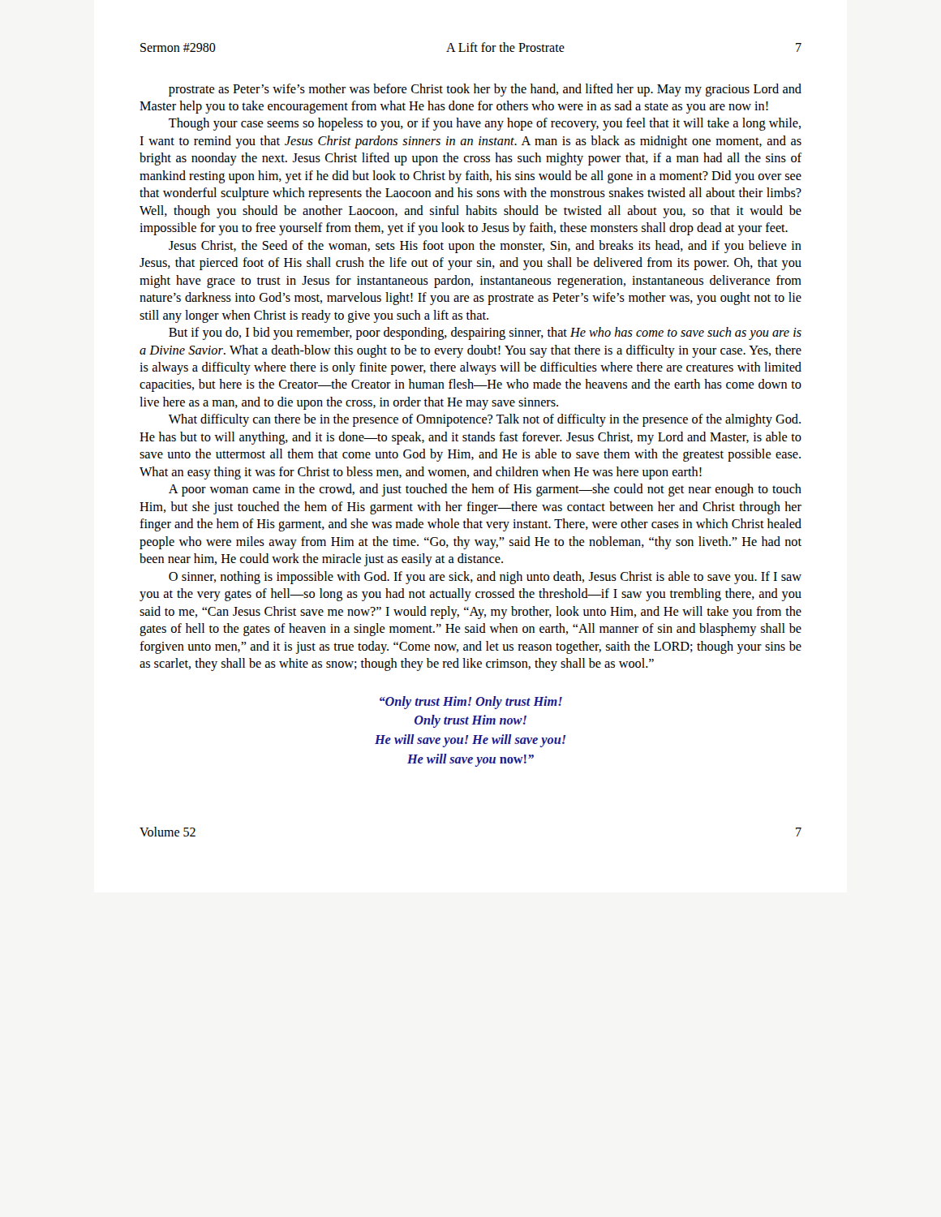Sermon #2980
A Lift for the Prostrate
7
prostrate as Peter’s wife’s mother was before Christ took her by the hand, and lifted her up. May my gracious Lord and Master help you to take encouragement from what He has done for others who were in as sad a state as you are now in!
Though your case seems so hopeless to you, or if you have any hope of recovery, you feel that it will take a long while, I want to remind you that Jesus Christ pardons sinners in an instant. A man is as black as midnight one moment, and as bright as noonday the next. Jesus Christ lifted up upon the cross has such mighty power that, if a man had all the sins of mankind resting upon him, yet if he did but look to Christ by faith, his sins would be all gone in a moment? Did you over see that wonderful sculpture which represents the Laocoon and his sons with the monstrous snakes twisted all about their limbs? Well, though you should be another Laocoon, and sinful habits should be twisted all about you, so that it would be impossible for you to free yourself from them, yet if you look to Jesus by faith, these monsters shall drop dead at your feet.
Jesus Christ, the Seed of the woman, sets His foot upon the monster, Sin, and breaks its head, and if you believe in Jesus, that pierced foot of His shall crush the life out of your sin, and you shall be delivered from its power. Oh, that you might have grace to trust in Jesus for instantaneous pardon, instantaneous regeneration, instantaneous deliverance from nature’s darkness into God’s most, marvelous light! If you are as prostrate as Peter’s wife’s mother was, you ought not to lie still any longer when Christ is ready to give you such a lift as that.
But if you do, I bid you remember, poor desponding, despairing sinner, that He who has come to save such as you are is a Divine Savior. What a death-blow this ought to be to every doubt! You say that there is a difficulty in your case. Yes, there is always a difficulty where there is only finite power, there always will be difficulties where there are creatures with limited capacities, but here is the Creator—the Creator in human flesh—He who made the heavens and the earth has come down to live here as a man, and to die upon the cross, in order that He may save sinners.
What difficulty can there be in the presence of Omnipotence? Talk not of difficulty in the presence of the almighty God. He has but to will anything, and it is done—to speak, and it stands fast forever. Jesus Christ, my Lord and Master, is able to save unto the uttermost all them that come unto God by Him, and He is able to save them with the greatest possible ease. What an easy thing it was for Christ to bless men, and women, and children when He was here upon earth!
A poor woman came in the crowd, and just touched the hem of His garment—she could not get near enough to touch Him, but she just touched the hem of His garment with her finger—there was contact between her and Christ through her finger and the hem of His garment, and she was made whole that very instant. There, were other cases in which Christ healed people who were miles away from Him at the time. “Go, thy way,” said He to the nobleman, “thy son liveth.” He had not been near him, He could work the miracle just as easily at a distance.
O sinner, nothing is impossible with God. If you are sick, and nigh unto death, Jesus Christ is able to save you. If I saw you at the very gates of hell—so long as you had not actually crossed the threshold—if I saw you trembling there, and you said to me, “Can Jesus Christ save me now?” I would reply, “Ay, my brother, look unto Him, and He will take you from the gates of hell to the gates of heaven in a single moment.” He said when on earth, “All manner of sin and blasphemy shall be forgiven unto men,” and it is just as true today. “Come now, and let us reason together, saith the LORD; though your sins be as scarlet, they shall be as white as snow; though they be red like crimson, they shall be as wool.”
“Only trust Him! Only trust Him!
Only trust Him now!
He will save you! He will save you!
He will save you now!”
Volume 52
7